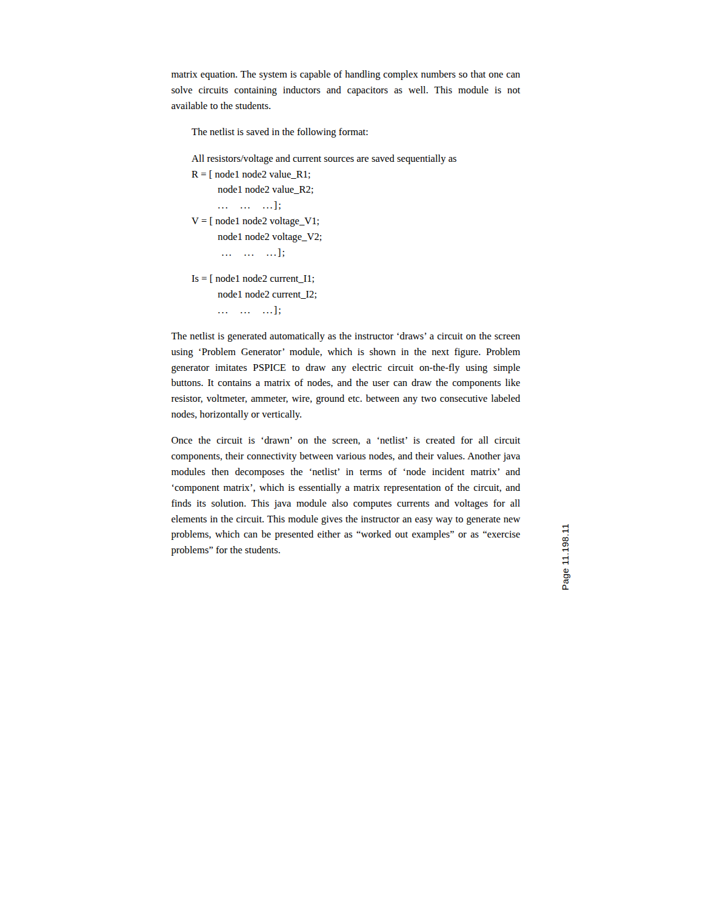matrix equation. The system is capable of handling complex numbers so that one can solve circuits containing inductors and capacitors as well. This module is not available to the students.
The netlist is saved in the following format:
All resistors/voltage and current sources are saved sequentially as
R = [ node1 node2 value_R1;
node1 node2 value_R2;
... ... ...];
V = [ node1 node2 voltage_V1;
node1 node2 voltage_V2;
... ... ...];
Is = [ node1 node2 current_I1;
node1 node2 current_I2;
... ... ...];
The netlist is generated automatically as the instructor ‘draws’ a circuit on the screen using ‘Problem Generator’ module, which is shown in the next figure. Problem generator imitates PSPICE to draw any electric circuit on-the-fly using simple buttons. It contains a matrix of nodes, and the user can draw the components like resistor, voltmeter, ammeter, wire, ground etc. between any two consecutive labeled nodes, horizontally or vertically.
Once the circuit is ‘drawn’ on the screen, a ‘netlist’ is created for all circuit components, their connectivity between various nodes, and their values. Another java modules then decomposes the ‘netlist’ in terms of ‘node incident matrix’ and ‘component matrix’, which is essentially a matrix representation of the circuit, and finds its solution. This java module also computes currents and voltages for all elements in the circuit. This module gives the instructor an easy way to generate new problems, which can be presented either as “worked out examples” or as “exercise problems” for the students.
Page 11.198.11